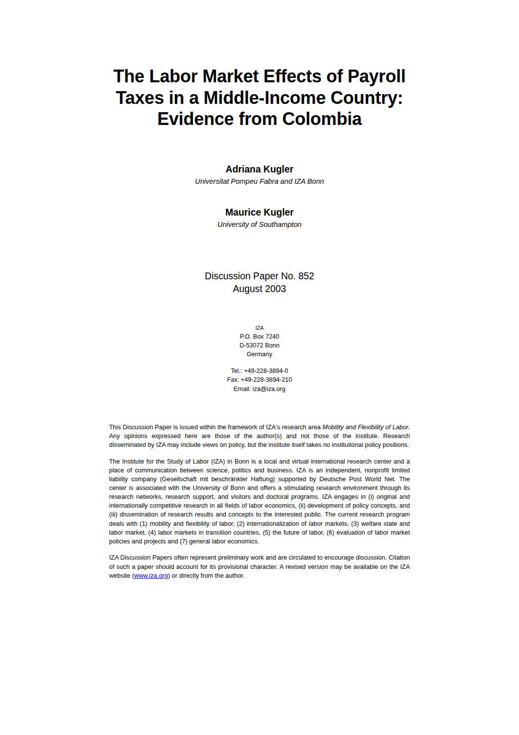The Labor Market Effects of Payroll
Taxes in a Middle-Income Country:
Evidence from Colombia
Adriana Kugler
Universitat Pompeu Fabra and IZA Bonn
Maurice Kugler
University of Southampton
Discussion Paper No. 852
August 2003
IZA
P.O. Box 7240
D-53072 Bonn
Germany
Tel.: +49-228-3894-0
Fax: +49-228-3894-210
Email: iza@iza.org
This Discussion Paper is issued within the framework of IZA's research area Mobility and Flexibility of Labor. Any opinions expressed here are those of the author(s) and not those of the institute. Research disseminated by IZA may include views on policy, but the institute itself takes no institutional policy positions.
The Institute for the Study of Labor (IZA) in Bonn is a local and virtual international research center and a place of communication between science, politics and business. IZA is an independent, nonprofit limited liability company (Gesellschaft mit beschränkter Haftung) supported by Deutsche Post World Net. The center is associated with the University of Bonn and offers a stimulating research environment through its research networks, research support, and visitors and doctoral programs. IZA engages in (i) original and internationally competitive research in all fields of labor economics, (ii) development of policy concepts, and (iii) dissemination of research results and concepts to the interested public. The current research program deals with (1) mobility and flexibility of labor, (2) internationalization of labor markets, (3) welfare state and labor market, (4) labor markets in transition countries, (5) the future of labor, (6) evaluation of labor market policies and projects and (7) general labor economics.
IZA Discussion Papers often represent preliminary work and are circulated to encourage discussion. Citation of such a paper should account for its provisional character. A revised version may be available on the IZA website (www.iza.org) or directly from the author.